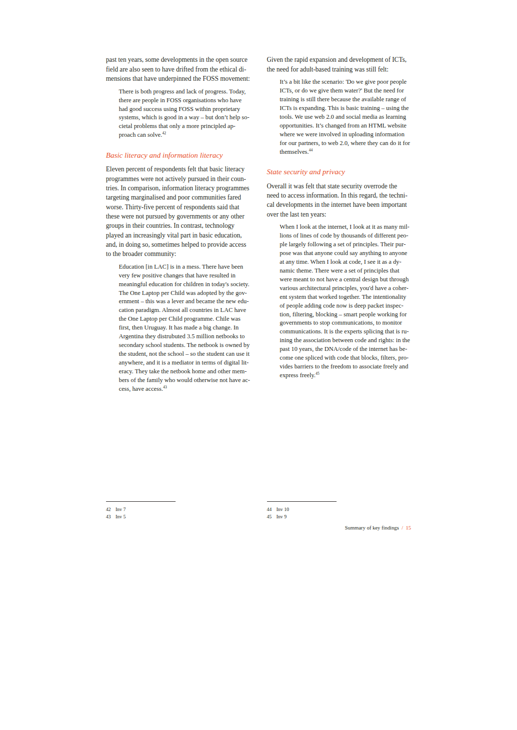past ten years, some developments in the open source field are also seen to have drifted from the ethical dimensions that have underpinned the FOSS movement:
There is both progress and lack of progress. Today, there are people in FOSS organisations who have had good success using FOSS within proprietary systems, which is good in a way – but don’t help societal problems that only a more principled approach can solve.42
Basic literacy and information literacy
Eleven percent of respondents felt that basic literacy programmes were not actively pursued in their countries. In comparison, information literacy programmes targeting marginalised and poor communities fared worse. Thirty-five percent of respondents said that these were not pursued by governments or any other groups in their countries. In contrast, technology played an increasingly vital part in basic education, and, in doing so, sometimes helped to provide access to the broader community:
Education [in LAC] is in a mess. There have been very few positive changes that have resulted in meaningful education for children in today's society. The One Laptop per Child was adopted by the government – this was a lever and became the new education paradigm. Almost all countries in LAC have the One Laptop per Child programme. Chile was first, then Uruguay. It has made a big change. In Argentina they distrubuted 3.5 million netbooks to secondary school students. The netbook is owned by the student, not the school – so the student can use it anywhere, and it is a mediator in terms of digital literacy. They take the netbook home and other members of the family who would otherwise not have access, have access.43
Given the rapid expansion and development of ICTs, the need for adult-based training was still felt:
It’s a bit like the scenario: 'Do we give poor people ICTs, or do we give them water?' But the need for training is still there because the available range of ICTs is expanding. This is basic training – using the tools. We use web 2.0 and social media as learning opportunities. It’s changed from an HTML website where we were involved in uploading information for our partners, to web 2.0, where they can do it for themselves.44
State security and privacy
Overall it was felt that state security overrode the need to access information. In this regard, the technical developments in the internet have been important over the last ten years:
When I look at the internet, I look at it as many millions of lines of code by thousands of different people largely following a set of principles. Their purpose was that anyone could say anything to anyone at any time. When I look at code, I see it as a dynamic theme. There were a set of principles that were meant to not have a central design but through various architectural principles, you'd have a coherent system that worked together. The intentionality of people adding code now is deep packet inspection, filtering, blocking – smart people working for governments to stop communications, to monitor communications. It is the experts splicing that is ruining the association between code and rights: in the past 10 years, the DNA/code of the internet has become one spliced with code that blocks, filters, provides barriers to the freedom to associate freely and express freely.45
42 Inv 7
43 Inv 5
44 Inv 10
45 Inv 9
Summary of key findings / 15